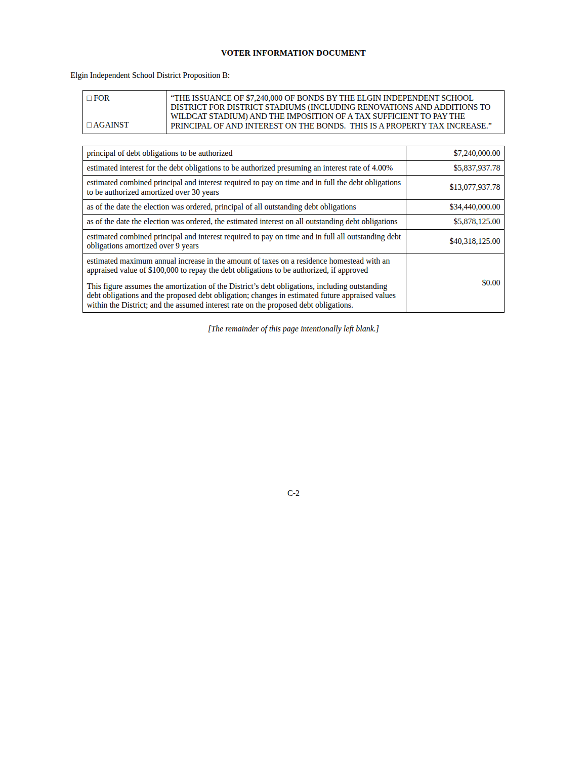VOTER INFORMATION DOCUMENT
Elgin Independent School District Proposition B:
| □ FOR □ AGAINST | “THE ISSUANCE OF $7,240,000 OF BONDS BY THE ELGIN INDEPENDENT SCHOOL DISTRICT FOR DISTRICT STADIUMS (INCLUDING RENOVATIONS AND ADDITIONS TO WILDCAT STADIUM) AND THE IMPOSITION OF A TAX SUFFICIENT TO PAY THE PRINCIPAL OF AND INTEREST ON THE BONDS. THIS IS A PROPERTY TAX INCREASE.” |
| principal of debt obligations to be authorized | $7,240,000.00 |
| estimated interest for the debt obligations to be authorized presuming an interest rate of 4.00% | $5,837,937.78 |
| estimated combined principal and interest required to pay on time and in full the debt obligations to be authorized amortized over 30 years | $13,077,937.78 |
| as of the date the election was ordered, principal of all outstanding debt obligations | $34,440,000.00 |
| as of the date the election was ordered, the estimated interest on all outstanding debt obligations | $5,878,125.00 |
| estimated combined principal and interest required to pay on time and in full all outstanding debt obligations amortized over 9 years | $40,318,125.00 |
| estimated maximum annual increase in the amount of taxes on a residence homestead with an appraised value of $100,000 to repay the debt obligations to be authorized, if approved This figure assumes the amortization of the District’s debt obligations, including outstanding debt obligations and the proposed debt obligation; changes in estimated future appraised values within the District; and the assumed interest rate on the proposed debt obligations. | $0.00 |
[The remainder of this page intentionally left blank.]
C-2